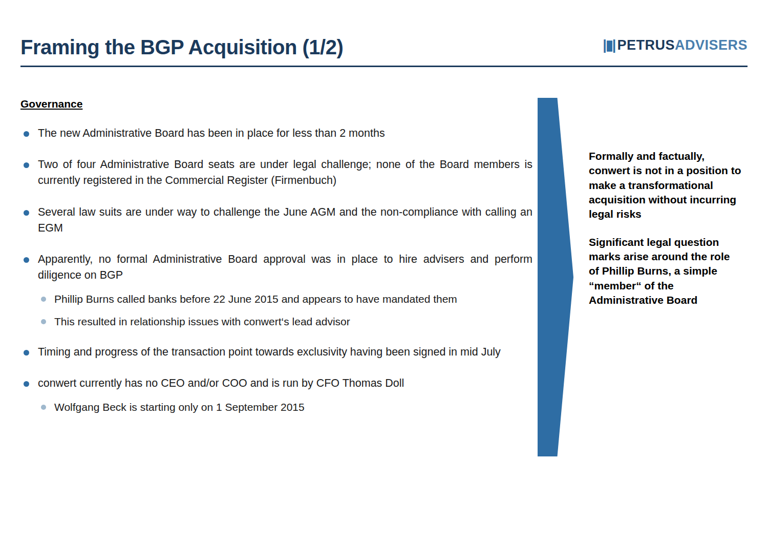Framing the BGP Acquisition (1/2)
|▮|PETRUS ADVISERS
Governance
The new Administrative Board has been in place for less than 2 months
Two of four Administrative Board seats are under legal challenge; none of the Board members is currently registered in the Commercial Register (Firmenbuch)
Several law suits are under way to challenge the June AGM and the non-compliance with calling an EGM
Apparently, no formal Administrative Board approval was in place to hire advisers and perform diligence on BGP
Phillip Burns called banks before 22 June 2015 and appears to have mandated them
This resulted in relationship issues with conwert‘s lead advisor
Timing and progress of the transaction point towards exclusivity having been signed in mid July
conwert currently has no CEO and/or COO and is run by CFO Thomas Doll
Wolfgang Beck is starting only on 1 September 2015
Formally and factually, conwert is not in a position to make a transformational acquisition without incurring legal risks
Significant legal question marks arise around the role of Phillip Burns, a simple “member“ of the Administrative Board